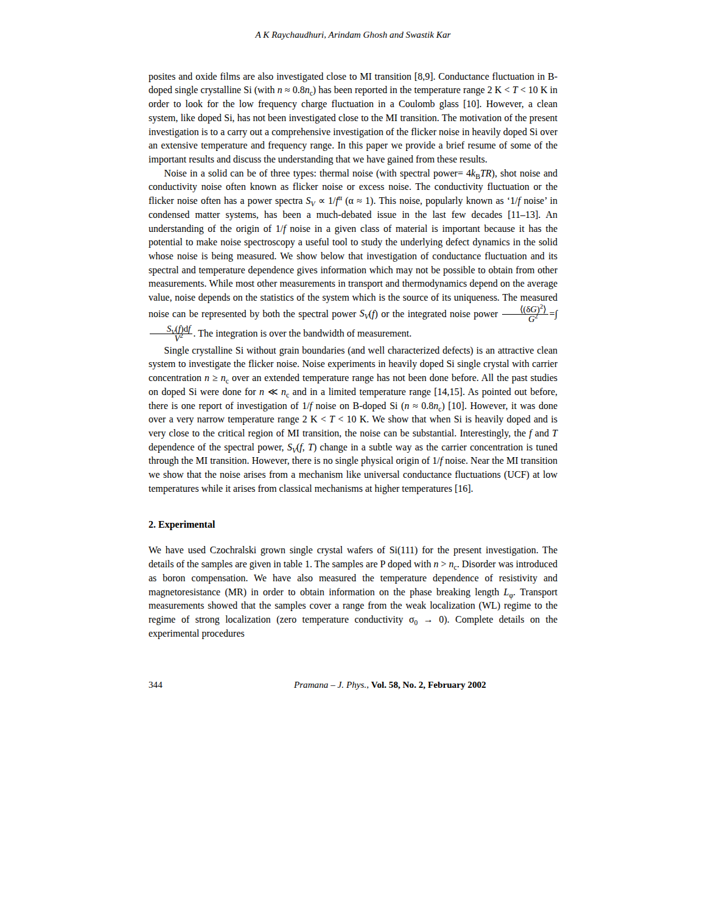A K Raychaudhuri, Arindam Ghosh and Swastik Kar
posites and oxide films are also investigated close to MI transition [8,9]. Conductance fluctuation in B-doped single crystalline Si (with n ≈ 0.8nc) has been reported in the temperature range 2 K < T < 10 K in order to look for the low frequency charge fluctuation in a Coulomb glass [10]. However, a clean system, like doped Si, has not been investigated close to the MI transition. The motivation of the present investigation is to a carry out a comprehensive investigation of the flicker noise in heavily doped Si over an extensive temperature and frequency range. In this paper we provide a brief resume of some of the important results and discuss the understanding that we have gained from these results.
Noise in a solid can be of three types: thermal noise (with spectral power= 4kBTR), shot noise and conductivity noise often known as flicker noise or excess noise. The conductivity fluctuation or the flicker noise often has a power spectra SV ∝ 1/fα (α ≈ 1). This noise, popularly known as ‘1/f noise’ in condensed matter systems, has been a much-debated issue in the last few decades [11–13]. An understanding of the origin of 1/f noise in a given class of material is important because it has the potential to make noise spectroscopy a useful tool to study the underlying defect dynamics in the solid whose noise is being measured. We show below that investigation of conductance fluctuation and its spectral and temperature dependence gives information which may not be possible to obtain from other measurements. While most other measurements in transport and thermodynamics depend on the average value, noise depends on the statistics of the system which is the source of its uniqueness. The measured noise can be represented by both the spectral power SV(f) or the integrated noise power ⟨(δG)2⟩G2=∫ SV(f)df V2. The integration is over the bandwidth of measurement.
Single crystalline Si without grain boundaries (and well characterized defects) is an attractive clean system to investigate the flicker noise. Noise experiments in heavily doped Si single crystal with carrier concentration n ≥ nc over an extended temperature range has not been done before. All the past studies on doped Si were done for n ≪ nc and in a limited temperature range [14,15]. As pointed out before, there is one report of investigation of 1/f noise on B-doped Si (n ≈ 0.8nc) [10]. However, it was done over a very narrow temperature range 2 K < T < 10 K. We show that when Si is heavily doped and is very close to the critical region of MI transition, the noise can be substantial. Interestingly, the f and T dependence of the spectral power, SV(f, T) change in a subtle way as the carrier concentration is tuned through the MI transition. However, there is no single physical origin of 1/f noise. Near the MI transition we show that the noise arises from a mechanism like universal conductance fluctuations (UCF) at low temperatures while it arises from classical mechanisms at higher temperatures [16].
2. Experimental
We have used Czochralski grown single crystal wafers of Si(111) for the present investigation. The details of the samples are given in table 1. The samples are P doped with n > nc. Disorder was introduced as boron compensation. We have also measured the temperature dependence of resistivity and magnetoresistance (MR) in order to obtain information on the phase breaking length Lφ. Transport measurements showed that the samples cover a range from the weak localization (WL) regime to the regime of strong localization (zero temperature conductivity σ0 → 0). Complete details on the experimental procedures
344
Pramana – J. Phys., Vol. 58, No. 2, February 2002